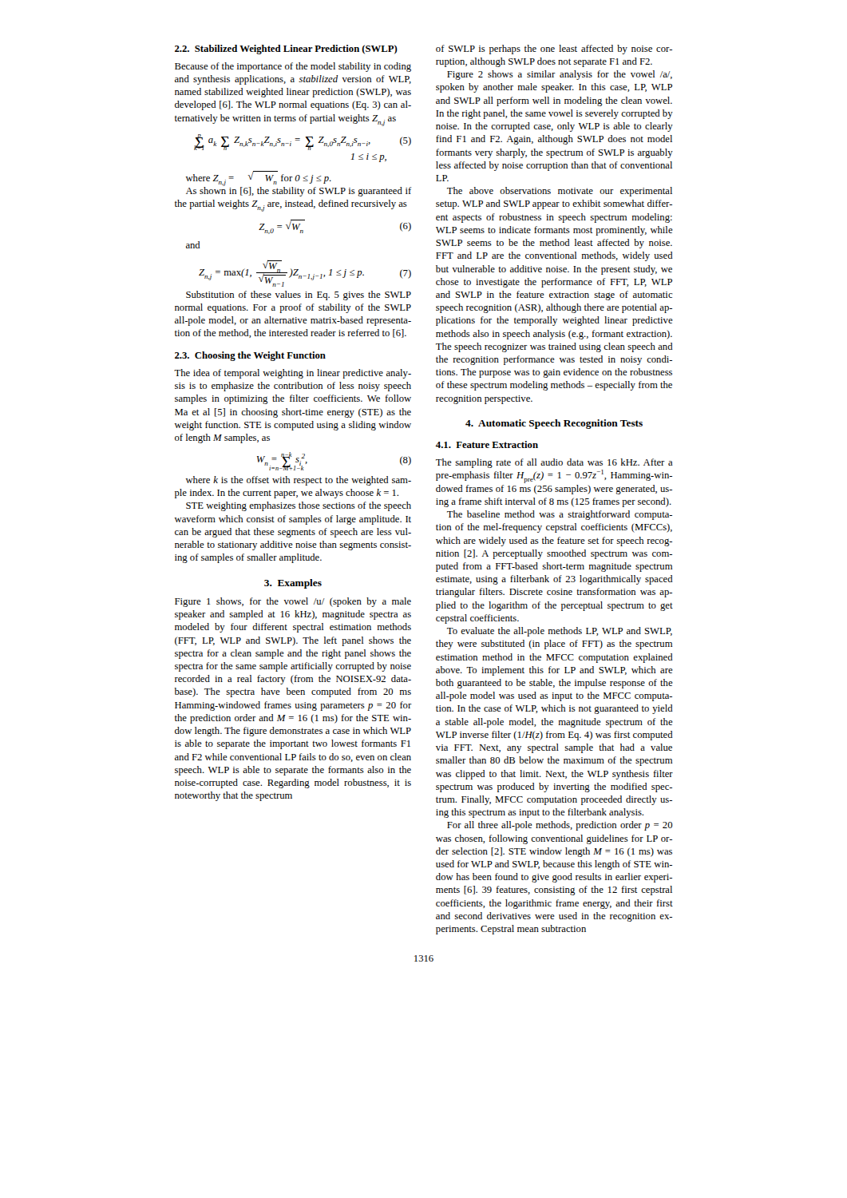2.2. Stabilized Weighted Linear Prediction (SWLP)
Because of the importance of the model stability in coding and synthesis applications, a stabilized version of WLP, named stabilized weighted linear prediction (SWLP), was developed [6]. The WLP normal equations (Eq. 3) can alternatively be written in terms of partial weights Zn,j as
p Σk=1 ak Σn Zn,ksn−kZn,isn−i = Σn Zn,0snZn,isn−i,
(5)
1 ≤ i ≤ p,
where Zn,j = Wn for 0 ≤ j ≤ p.
As shown in [6], the stability of SWLP is guaranteed if the partial weights Zn,j are, instead, defined recursively as
Zn,0 = Wn
(6)
and
Zn,j = max(1, Wn Wn−1 )Zn−1,j−1, 1 ≤ j ≤ p.
(7)
Substitution of these values in Eq. 5 gives the SWLP normal equations. For a proof of stability of the SWLP all-pole model, or an alternative matrix-based representation of the method, the interested reader is referred to [6].
2.3. Choosing the Weight Function
The idea of temporal weighting in linear predictive analysis is to emphasize the contribution of less noisy speech samples in optimizing the filter coefficients. We follow Ma et al [5] in choosing short-time energy (STE) as the weight function. STE is computed using a sliding window of length M samples, as
Wn = n−k Σi=n−M+1−k si2,
(8)
where k is the offset with respect to the weighted sample index. In the current paper, we always choose k = 1.
STE weighting emphasizes those sections of the speech waveform which consist of samples of large amplitude. It can be argued that these segments of speech are less vulnerable to stationary additive noise than segments consisting of samples of smaller amplitude.
3. Examples
Figure 1 shows, for the vowel /u/ (spoken by a male speaker and sampled at 16 kHz), magnitude spectra as modeled by four different spectral estimation methods (FFT, LP, WLP and SWLP). The left panel shows the spectra for a clean sample and the right panel shows the spectra for the same sample artificially corrupted by noise recorded in a real factory (from the NOISEX-92 database). The spectra have been computed from 20 ms Hamming-windowed frames using parameters p = 20 for the prediction order and M = 16 (1 ms) for the STE window length. The figure demonstrates a case in which WLP is able to separate the important two lowest formants F1 and F2 while conventional LP fails to do so, even on clean speech. WLP is able to separate the formants also in the noise-corrupted case. Regarding model robustness, it is noteworthy that the spectrum
of SWLP is perhaps the one least affected by noise corruption, although SWLP does not separate F1 and F2.
Figure 2 shows a similar analysis for the vowel /a/, spoken by another male speaker. In this case, LP, WLP and SWLP all perform well in modeling the clean vowel. In the right panel, the same vowel is severely corrupted by noise. In the corrupted case, only WLP is able to clearly find F1 and F2. Again, although SWLP does not model formants very sharply, the spectrum of SWLP is arguably less affected by noise corruption than that of conventional LP.
The above observations motivate our experimental setup. WLP and SWLP appear to exhibit somewhat different aspects of robustness in speech spectrum modeling: WLP seems to indicate formants most prominently, while SWLP seems to be the method least affected by noise. FFT and LP are the conventional methods, widely used but vulnerable to additive noise. In the present study, we chose to investigate the performance of FFT, LP, WLP and SWLP in the feature extraction stage of automatic speech recognition (ASR), although there are potential applications for the temporally weighted linear predictive methods also in speech analysis (e.g., formant extraction). The speech recognizer was trained using clean speech and the recognition performance was tested in noisy conditions. The purpose was to gain evidence on the robustness of these spectrum modeling methods – especially from the recognition perspective.
4. Automatic Speech Recognition Tests
4.1. Feature Extraction
The sampling rate of all audio data was 16 kHz. After a pre-emphasis filter Hpre(z) = 1 − 0.97z−1, Hamming-windowed frames of 16 ms (256 samples) were generated, using a frame shift interval of 8 ms (125 frames per second).
The baseline method was a straightforward computation of the mel-frequency cepstral coefficients (MFCCs), which are widely used as the feature set for speech recognition [2]. A perceptually smoothed spectrum was computed from a FFT-based short-term magnitude spectrum estimate, using a filterbank of 23 logarithmically spaced triangular filters. Discrete cosine transformation was applied to the logarithm of the perceptual spectrum to get cepstral coefficients.
To evaluate the all-pole methods LP, WLP and SWLP, they were substituted (in place of FFT) as the spectrum estimation method in the MFCC computation explained above. To implement this for LP and SWLP, which are both guaranteed to be stable, the impulse response of the all-pole model was used as input to the MFCC computation. In the case of WLP, which is not guaranteed to yield a stable all-pole model, the magnitude spectrum of the WLP inverse filter (1/H(z) from Eq. 4) was first computed via FFT. Next, any spectral sample that had a value smaller than 80 dB below the maximum of the spectrum was clipped to that limit. Next, the WLP synthesis filter spectrum was produced by inverting the modified spectrum. Finally, MFCC computation proceeded directly using this spectrum as input to the filterbank analysis.
For all three all-pole methods, prediction order p = 20 was chosen, following conventional guidelines for LP order selection [2]. STE window length M = 16 (1 ms) was used for WLP and SWLP, because this length of STE window has been found to give good results in earlier experiments [6]. 39 features, consisting of the 12 first cepstral coefficients, the logarithmic frame energy, and their first and second derivatives were used in the recognition experiments. Cepstral mean subtraction
1316